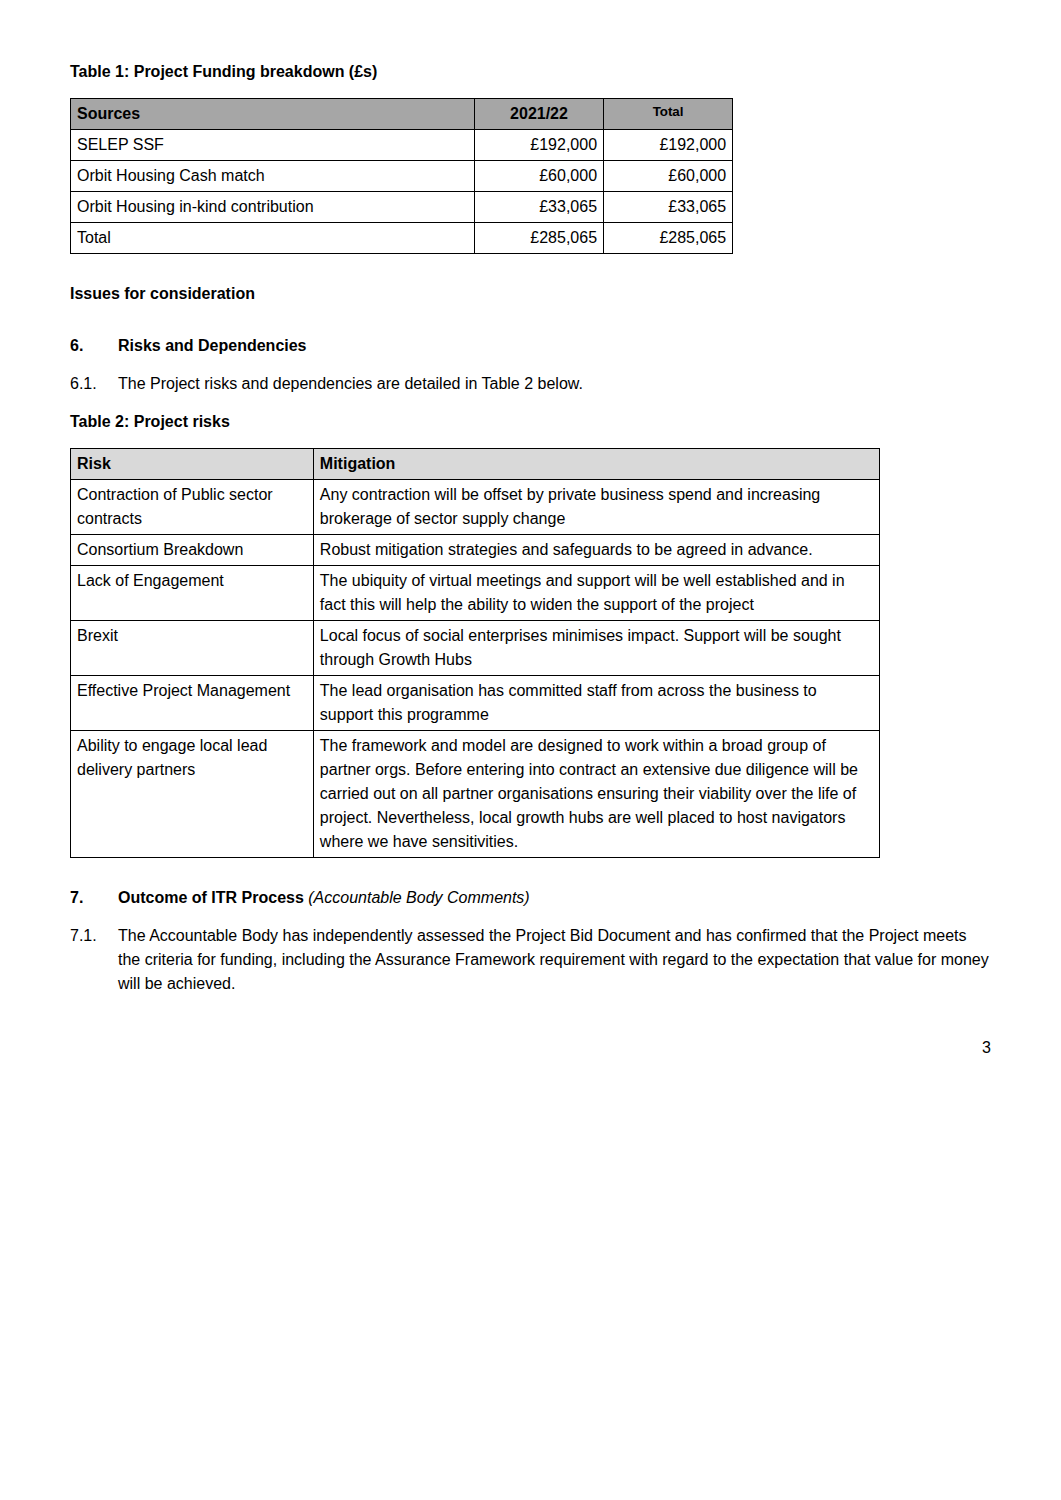Table 1: Project Funding breakdown (£s)
| Sources | 2021/22 | Total |
| --- | --- | --- |
| SELEP SSF | £192,000 | £192,000 |
| Orbit Housing Cash match | £60,000 | £60,000 |
| Orbit Housing in-kind contribution | £33,065 | £33,065 |
| Total | £285,065 | £285,065 |
Issues for consideration
6.
Risks and Dependencies
6.1.
The Project risks and dependencies are detailed in Table 2 below.
Table 2: Project risks
| Risk | Mitigation |
| --- | --- |
| Contraction of Public sector contracts | Any contraction will be offset by private business spend and increasing brokerage of sector supply change |
| Consortium Breakdown | Robust mitigation strategies and safeguards to be agreed in advance. |
| Lack of Engagement | The ubiquity of virtual meetings and support will be well established and in fact this will help the ability to widen the support of the project |
| Brexit | Local focus of social enterprises minimises impact. Support will be sought through Growth Hubs |
| Effective Project Management | The lead organisation has committed staff from across the business to support this programme |
| Ability to engage local lead delivery partners | The framework and model are designed to work within a broad group of partner orgs. Before entering into contract an extensive due diligence will be carried out on all partner organisations ensuring their viability over the life of project. Nevertheless, local growth hubs are well placed to host navigators where we have sensitivities. |
7.
Outcome of ITR Process (Accountable Body Comments)
7.1.
The Accountable Body has independently assessed the Project Bid Document and has confirmed that the Project meets the criteria for funding, including the Assurance Framework requirement with regard to the expectation that value for money will be achieved.
3